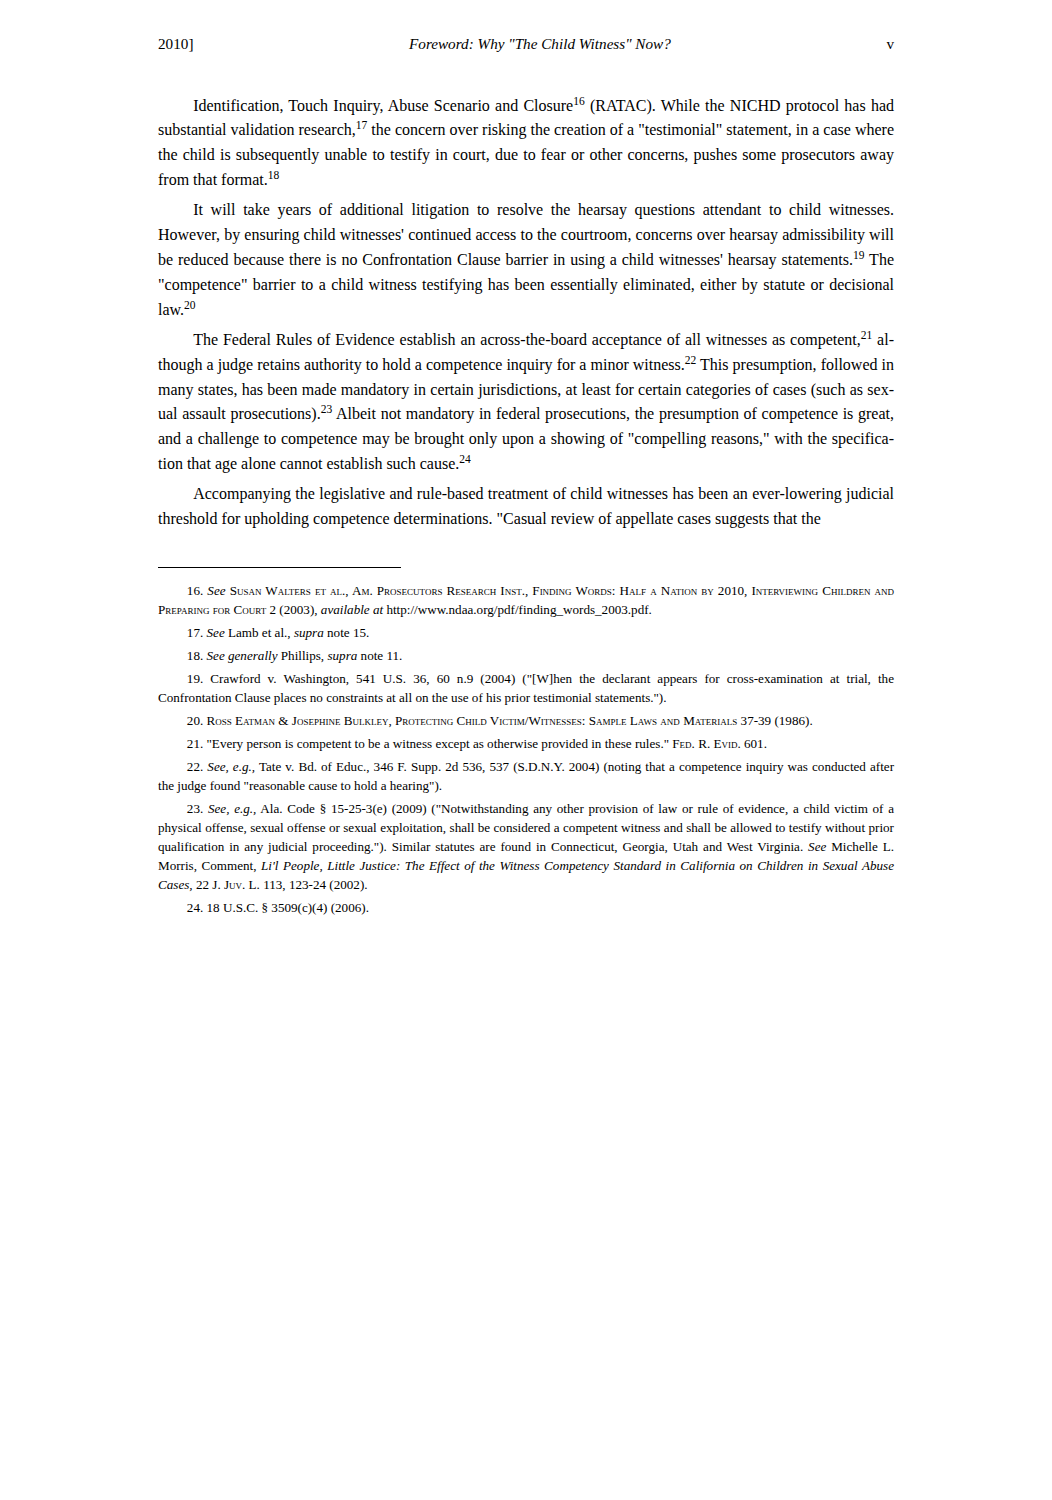2010] Foreword: Why "The Child Witness" Now? v
Identification, Touch Inquiry, Abuse Scenario and Closure16 (RATAC). While the NICHD protocol has had substantial validation research,17 the concern over risking the creation of a "testimonial" statement, in a case where the child is subsequently unable to testify in court, due to fear or other concerns, pushes some prosecutors away from that format.18
It will take years of additional litigation to resolve the hearsay questions attendant to child witnesses. However, by ensuring child witnesses' continued access to the courtroom, concerns over hearsay admissibility will be reduced because there is no Confrontation Clause barrier in using a child witnesses' hearsay statements.19 The "competence" barrier to a child witness testifying has been essentially eliminated, either by statute or decisional law.20
The Federal Rules of Evidence establish an across-the-board acceptance of all witnesses as competent,21 although a judge retains authority to hold a competence inquiry for a minor witness.22 This presumption, followed in many states, has been made mandatory in certain jurisdictions, at least for certain categories of cases (such as sexual assault prosecutions).23 Albeit not mandatory in federal prosecutions, the presumption of competence is great, and a challenge to competence may be brought only upon a showing of "compelling reasons," with the specification that age alone cannot establish such cause.24
Accompanying the legislative and rule-based treatment of child witnesses has been an ever-lowering judicial threshold for upholding competence determinations. "Casual review of appellate cases suggests that the
16. See Susan Walters et al., Am. Prosecutors Research Inst., Finding Words: Half a Nation by 2010, Interviewing Children and Preparing for Court 2 (2003), available at http://www.ndaa.org/pdf/finding_words_2003.pdf.
17. See Lamb et al., supra note 15.
18. See generally Phillips, supra note 11.
19. Crawford v. Washington, 541 U.S. 36, 60 n.9 (2004) ("[W]hen the declarant appears for cross-examination at trial, the Confrontation Clause places no constraints at all on the use of his prior testimonial statements.").
20. Ross Eatman & Josephine Bulkley, Protecting Child Victim/Witnesses: Sample Laws and Materials 37-39 (1986).
21. "Every person is competent to be a witness except as otherwise provided in these rules." Fed. R. Evid. 601.
22. See, e.g., Tate v. Bd. of Educ., 346 F. Supp. 2d 536, 537 (S.D.N.Y. 2004) (noting that a competence inquiry was conducted after the judge found "reasonable cause to hold a hearing").
23. See, e.g., Ala. Code § 15-25-3(e) (2009) ("Notwithstanding any other provision of law or rule of evidence, a child victim of a physical offense, sexual offense or sexual exploitation, shall be considered a competent witness and shall be allowed to testify without prior qualification in any judicial proceeding."). Similar statutes are found in Connecticut, Georgia, Utah and West Virginia. See Michelle L. Morris, Comment, Li'l People, Little Justice: The Effect of the Witness Competency Standard in California on Children in Sexual Abuse Cases, 22 J. Juv. L. 113, 123-24 (2002).
24. 18 U.S.C. § 3509(c)(4) (2006).